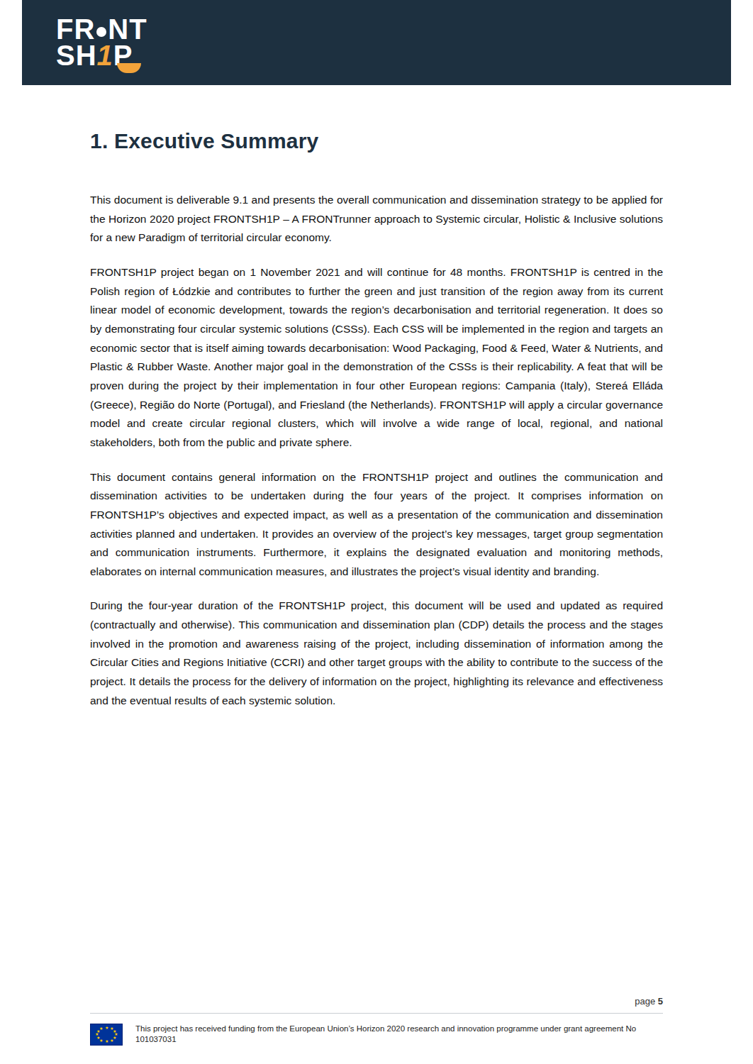FR NT SH1 P
1. Executive Summary
This document is deliverable 9.1 and presents the overall communication and dissemination strategy to be applied for the Horizon 2020 project FRONTSH1P – A FRONTrunner approach to Systemic circular, Holistic & Inclusive solutions for a new Paradigm of territorial circular economy.
FRONTSH1P project began on 1 November 2021 and will continue for 48 months. FRONTSH1P is centred in the Polish region of Łódzkie and contributes to further the green and just transition of the region away from its current linear model of economic development, towards the region’s decarbonisation and territorial regeneration. It does so by demonstrating four circular systemic solutions (CSSs). Each CSS will be implemented in the region and targets an economic sector that is itself aiming towards decarbonisation: Wood Packaging, Food & Feed, Water & Nutrients, and Plastic & Rubber Waste. Another major goal in the demonstration of the CSSs is their replicability. A feat that will be proven during the project by their implementation in four other European regions: Campania (Italy), Stereá Elláda (Greece), Região do Norte (Portugal), and Friesland (the Netherlands). FRONTSH1P will apply a circular governance model and create circular regional clusters, which will involve a wide range of local, regional, and national stakeholders, both from the public and private sphere.
This document contains general information on the FRONTSH1P project and outlines the communication and dissemination activities to be undertaken during the four years of the project. It comprises information on FRONTSH1P’s objectives and expected impact, as well as a presentation of the communication and dissemination activities planned and undertaken. It provides an overview of the project’s key messages, target group segmentation and communication instruments. Furthermore, it explains the designated evaluation and monitoring methods, elaborates on internal communication measures, and illustrates the project’s visual identity and branding.
During the four-year duration of the FRONTSH1P project, this document will be used and updated as required (contractually and otherwise). This communication and dissemination plan (CDP) details the process and the stages involved in the promotion and awareness raising of the project, including dissemination of information among the Circular Cities and Regions Initiative (CCRI) and other target groups with the ability to contribute to the success of the project. It details the process for the delivery of information on the project, highlighting its relevance and effectiveness and the eventual results of each systemic solution.
page 5
★ ★ ★ ★ ★ ★ ★ ★ ★ ★ ★ ★
This project has received funding from the European Union’s Horizon 2020 research and innovation programme under grant agreement No 101037031